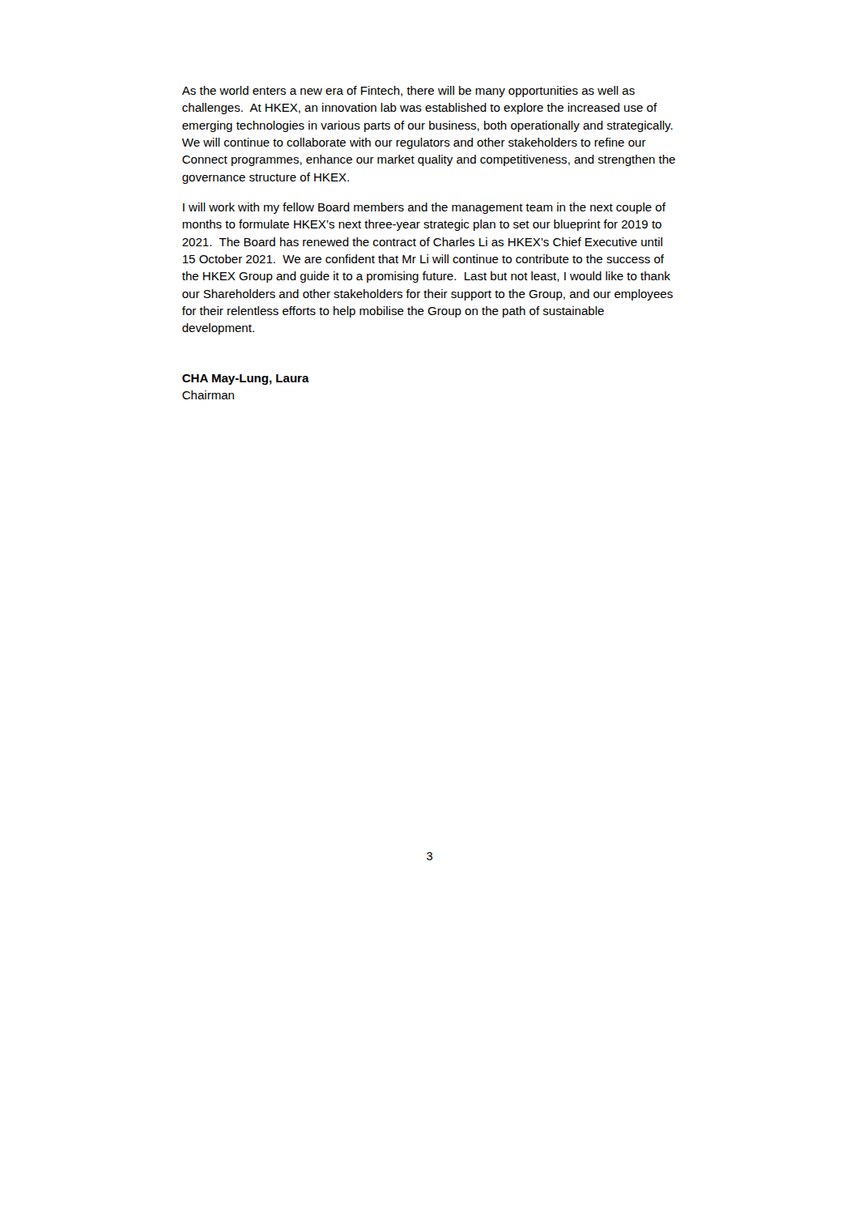As the world enters a new era of Fintech, there will be many opportunities as well as challenges. At HKEX, an innovation lab was established to explore the increased use of emerging technologies in various parts of our business, both operationally and strategically. We will continue to collaborate with our regulators and other stakeholders to refine our Connect programmes, enhance our market quality and competitiveness, and strengthen the governance structure of HKEX.
I will work with my fellow Board members and the management team in the next couple of months to formulate HKEX’s next three-year strategic plan to set our blueprint for 2019 to 2021. The Board has renewed the contract of Charles Li as HKEX’s Chief Executive until 15 October 2021. We are confident that Mr Li will continue to contribute to the success of the HKEX Group and guide it to a promising future. Last but not least, I would like to thank our Shareholders and other stakeholders for their support to the Group, and our employees for their relentless efforts to help mobilise the Group on the path of sustainable development.
CHA May-Lung, Laura
Chairman
3